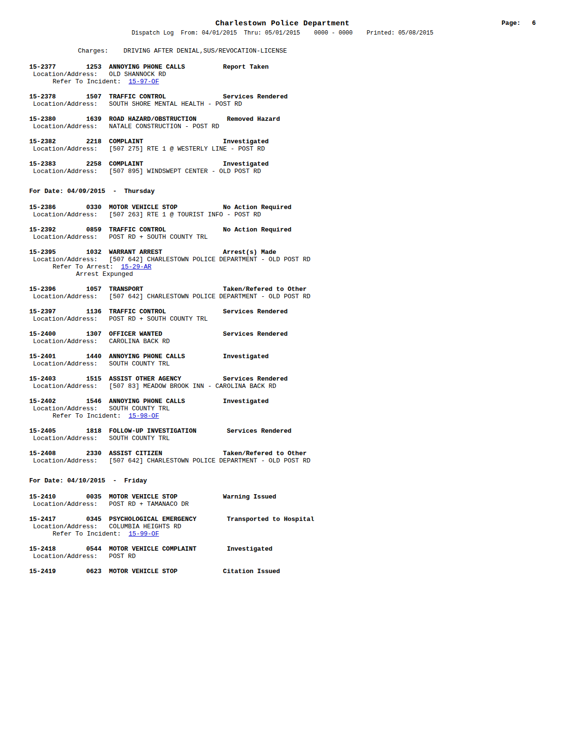Charlestown Police Department
Page: 6
Dispatch Log From: 04/01/2015 Thru: 05/01/2015 0000 - 0000 Printed: 05/08/2015
Charges: DRIVING AFTER DENIAL,SUS/REVOCATION-LICENSE
15-2377 1253 ANNOYING PHONE CALLS Report Taken
Location/Address: OLD SHANNOCK RD
Refer To Incident: 15-97-OF
15-2378 1507 TRAFFIC CONTROL Services Rendered
Location/Address: SOUTH SHORE MENTAL HEALTH - POST RD
15-2380 1639 ROAD HAZARD/OBSTRUCTION Removed Hazard
Location/Address: NATALE CONSTRUCTION - POST RD
15-2382 2218 COMPLAINT Investigated
Location/Address: [507 275] RTE 1 @ WESTERLY LINE - POST RD
15-2383 2258 COMPLAINT Investigated
Location/Address: [507 895] WINDSWEPT CENTER - OLD POST RD
For Date: 04/09/2015 - Thursday
15-2386 0330 MOTOR VEHICLE STOP No Action Required
Location/Address: [507 263] RTE 1 @ TOURIST INFO - POST RD
15-2392 0859 TRAFFIC CONTROL No Action Required
Location/Address: POST RD + SOUTH COUNTY TRL
15-2395 1032 WARRANT ARREST Arrest(s) Made
Location/Address: [507 642] CHARLESTOWN POLICE DEPARTMENT - OLD POST RD
Refer To Arrest: 15-29-AR
Arrest Expunged
15-2396 1057 TRANSPORT Taken/Refered to Other
Location/Address: [507 642] CHARLESTOWN POLICE DEPARTMENT - OLD POST RD
15-2397 1136 TRAFFIC CONTROL Services Rendered
Location/Address: POST RD + SOUTH COUNTY TRL
15-2400 1307 OFFICER WANTED Services Rendered
Location/Address: CAROLINA BACK RD
15-2401 1440 ANNOYING PHONE CALLS Investigated
Location/Address: SOUTH COUNTY TRL
15-2403 1515 ASSIST OTHER AGENCY Services Rendered
Location/Address: [507 83] MEADOW BROOK INN - CAROLINA BACK RD
15-2402 1546 ANNOYING PHONE CALLS Investigated
Location/Address: SOUTH COUNTY TRL
Refer To Incident: 15-98-OF
15-2405 1818 FOLLOW-UP INVESTIGATION Services Rendered
Location/Address: SOUTH COUNTY TRL
15-2408 2330 ASSIST CITIZEN Taken/Refered to Other
Location/Address: [507 642] CHARLESTOWN POLICE DEPARTMENT - OLD POST RD
For Date: 04/10/2015 - Friday
15-2410 0035 MOTOR VEHICLE STOP Warning Issued
Location/Address: POST RD + TAMANACO DR
15-2417 0345 PSYCHOLOGICAL EMERGENCY Transported to Hospital
Location/Address: COLUMBIA HEIGHTS RD
Refer To Incident: 15-99-OF
15-2418 0544 MOTOR VEHICLE COMPLAINT Investigated
Location/Address: POST RD
15-2419 0623 MOTOR VEHICLE STOP Citation Issued